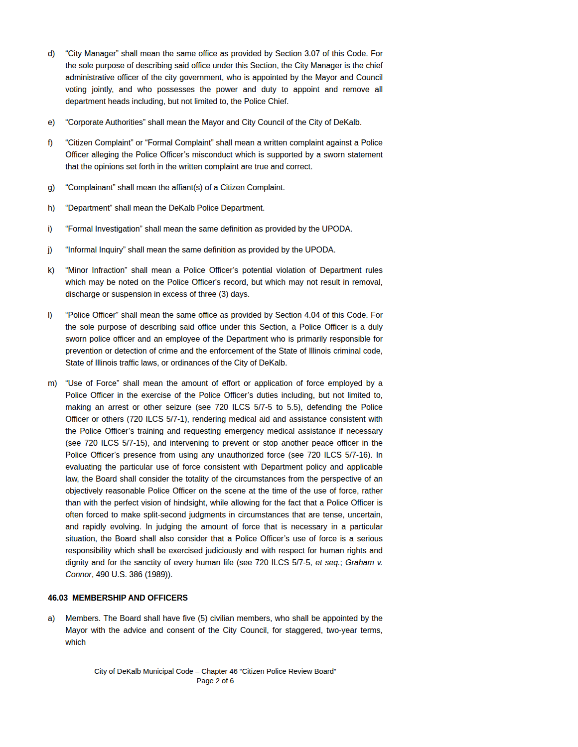d)“City Manager” shall mean the same office as provided by Section 3.07 of this Code. For the sole purpose of describing said office under this Section, the City Manager is the chief administrative officer of the city government, who is appointed by the Mayor and Council voting jointly, and who possesses the power and duty to appoint and remove all department heads including, but not limited to, the Police Chief.
e)“Corporate Authorities” shall mean the Mayor and City Council of the City of DeKalb.
f)“Citizen Complaint” or “Formal Complaint” shall mean a written complaint against a Police Officer alleging the Police Officer’s misconduct which is supported by a sworn statement that the opinions set forth in the written complaint are true and correct.
g)“Complainant” shall mean the affiant(s) of a Citizen Complaint.
h)“Department” shall mean the DeKalb Police Department.
i)“Formal Investigation” shall mean the same definition as provided by the UPODA.
j)“Informal Inquiry” shall mean the same definition as provided by the UPODA.
k)“Minor Infraction” shall mean a Police Officer’s potential violation of Department rules which may be noted on the Police Officer's record, but which may not result in removal, discharge or suspension in excess of three (3) days.
l)“Police Officer” shall mean the same office as provided by Section 4.04 of this Code. For the sole purpose of describing said office under this Section, a Police Officer is a duly sworn police officer and an employee of the Department who is primarily responsible for prevention or detection of crime and the enforcement of the State of Illinois criminal code, State of Illinois traffic laws, or ordinances of the City of DeKalb.
m)“Use of Force” shall mean the amount of effort or application of force employed by a Police Officer in the exercise of the Police Officer’s duties including, but not limited to, making an arrest or other seizure (see 720 ILCS 5/7-5 to 5.5), defending the Police Officer or others (720 ILCS 5/7-1), rendering medical aid and assistance consistent with the Police Officer’s training and requesting emergency medical assistance if necessary (see 720 ILCS 5/7-15), and intervening to prevent or stop another peace officer in the Police Officer’s presence from using any unauthorized force (see 720 ILCS 5/7-16). In evaluating the particular use of force consistent with Department policy and applicable law, the Board shall consider the totality of the circumstances from the perspective of an objectively reasonable Police Officer on the scene at the time of the use of force, rather than with the perfect vision of hindsight, while allowing for the fact that a Police Officer is often forced to make split-second judgments in circumstances that are tense, uncertain, and rapidly evolving. In judging the amount of force that is necessary in a particular situation, the Board shall also consider that a Police Officer’s use of force is a serious responsibility which shall be exercised judiciously and with respect for human rights and dignity and for the sanctity of every human life (see 720 ILCS 5/7-5, et seq.; Graham v. Connor, 490 U.S. 386 (1989)).
46.03 MEMBERSHIP AND OFFICERS
a) Members. The Board shall have five (5) civilian members, who shall be appointed by the Mayor with the advice and consent of the City Council, for staggered, two-year terms, which
City of DeKalb Municipal Code – Chapter 46 “Citizen Police Review Board”
Page 2 of 6